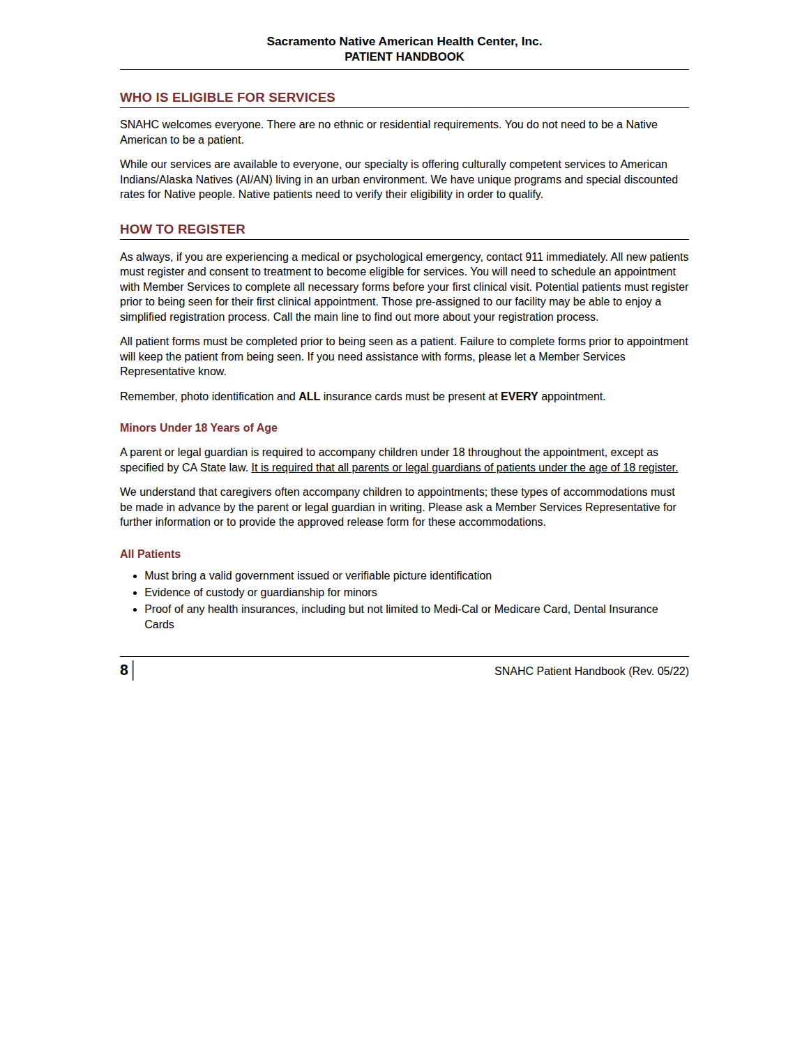Sacramento Native American Health Center, Inc.
PATIENT HANDBOOK
WHO IS ELIGIBLE FOR SERVICES
SNAHC welcomes everyone. There are no ethnic or residential requirements. You do not need to be a Native American to be a patient.
While our services are available to everyone, our specialty is offering culturally competent services to American Indians/Alaska Natives (AI/AN) living in an urban environment. We have unique programs and special discounted rates for Native people. Native patients need to verify their eligibility in order to qualify.
HOW TO REGISTER
As always, if you are experiencing a medical or psychological emergency, contact 911 immediately. All new patients must register and consent to treatment to become eligible for services. You will need to schedule an appointment with Member Services to complete all necessary forms before your first clinical visit. Potential patients must register prior to being seen for their first clinical appointment. Those pre-assigned to our facility may be able to enjoy a simplified registration process. Call the main line to find out more about your registration process.
All patient forms must be completed prior to being seen as a patient. Failure to complete forms prior to appointment will keep the patient from being seen. If you need assistance with forms, please let a Member Services Representative know.
Remember, photo identification and ALL insurance cards must be present at EVERY appointment.
Minors Under 18 Years of Age
A parent or legal guardian is required to accompany children under 18 throughout the appointment, except as specified by CA State law. It is required that all parents or legal guardians of patients under the age of 18 register.
We understand that caregivers often accompany children to appointments; these types of accommodations must be made in advance by the parent or legal guardian in writing. Please ask a Member Services Representative for further information or to provide the approved release form for these accommodations.
All Patients
Must bring a valid government issued or verifiable picture identification
Evidence of custody or guardianship for minors
Proof of any health insurances, including but not limited to Medi-Cal or Medicare Card, Dental Insurance Cards
8 SNAHC Patient Handbook (Rev. 05/22)